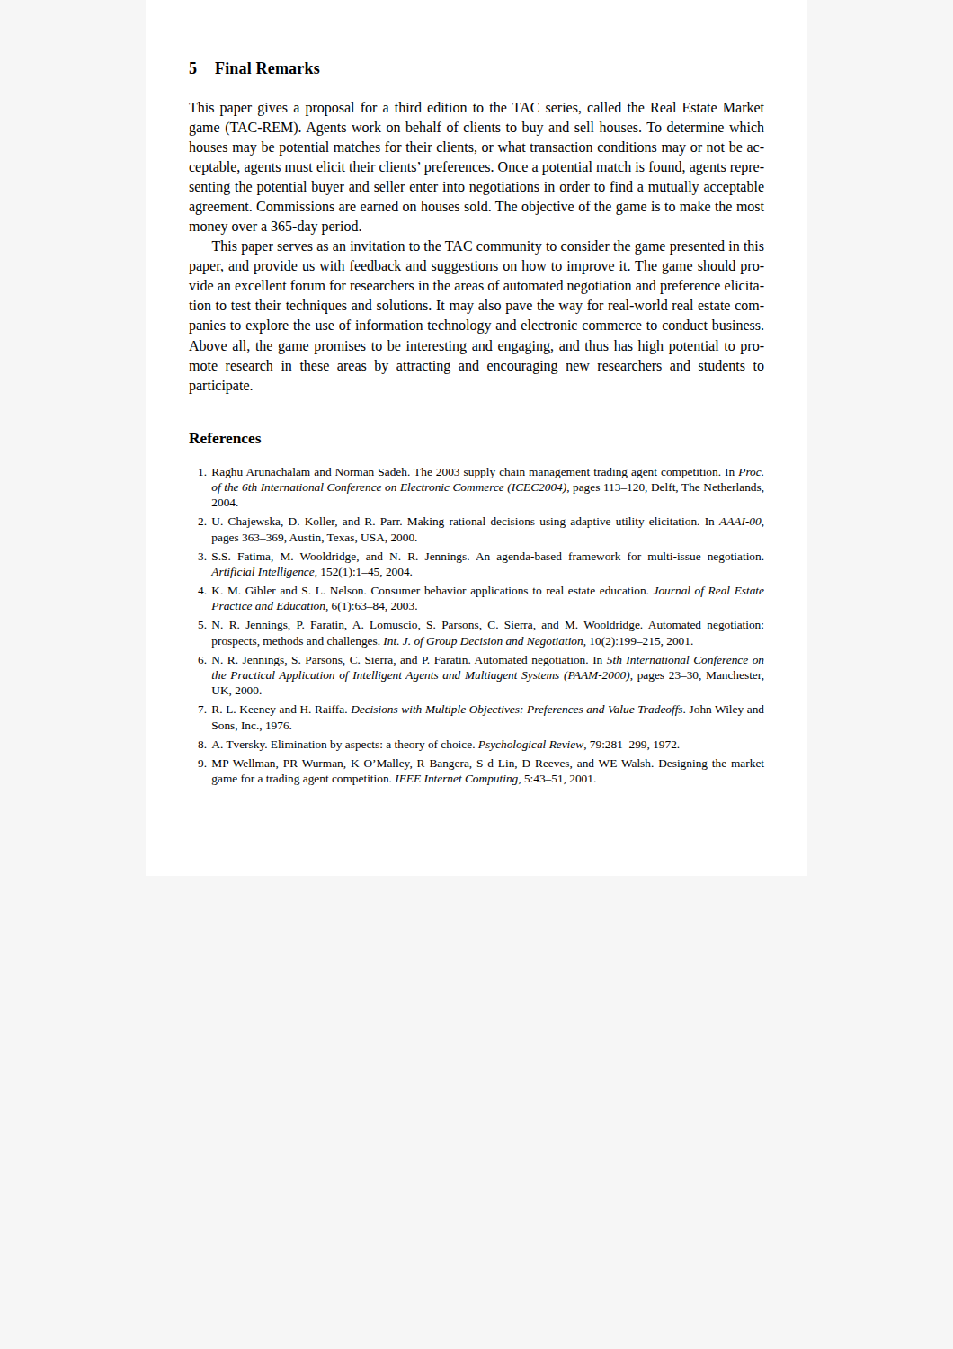5 Final Remarks
This paper gives a proposal for a third edition to the TAC series, called the Real Estate Market game (TAC-REM). Agents work on behalf of clients to buy and sell houses. To determine which houses may be potential matches for their clients, or what transaction conditions may or not be acceptable, agents must elicit their clients’ preferences. Once a potential match is found, agents representing the potential buyer and seller enter into negotiations in order to find a mutually acceptable agreement. Commissions are earned on houses sold. The objective of the game is to make the most money over a 365-day period.
This paper serves as an invitation to the TAC community to consider the game presented in this paper, and provide us with feedback and suggestions on how to improve it. The game should provide an excellent forum for researchers in the areas of automated negotiation and preference elicitation to test their techniques and solutions. It may also pave the way for real-world real estate companies to explore the use of information technology and electronic commerce to conduct business. Above all, the game promises to be interesting and engaging, and thus has high potential to promote research in these areas by attracting and encouraging new researchers and students to participate.
References
1. Raghu Arunachalam and Norman Sadeh. The 2003 supply chain management trading agent competition. In Proc. of the 6th International Conference on Electronic Commerce (ICEC2004), pages 113–120, Delft, The Netherlands, 2004.
2. U. Chajewska, D. Koller, and R. Parr. Making rational decisions using adaptive utility elicitation. In AAAI-00, pages 363–369, Austin, Texas, USA, 2000.
3. S.S. Fatima, M. Wooldridge, and N. R. Jennings. An agenda-based framework for multi-issue negotiation. Artificial Intelligence, 152(1):1–45, 2004.
4. K. M. Gibler and S. L. Nelson. Consumer behavior applications to real estate education. Journal of Real Estate Practice and Education, 6(1):63–84, 2003.
5. N. R. Jennings, P. Faratin, A. Lomuscio, S. Parsons, C. Sierra, and M. Wooldridge. Automated negotiation: prospects, methods and challenges. Int. J. of Group Decision and Negotiation, 10(2):199–215, 2001.
6. N. R. Jennings, S. Parsons, C. Sierra, and P. Faratin. Automated negotiation. In 5th International Conference on the Practical Application of Intelligent Agents and Multiagent Systems (PAAM-2000), pages 23–30, Manchester, UK, 2000.
7. R. L. Keeney and H. Raiffa. Decisions with Multiple Objectives: Preferences and Value Tradeoffs. John Wiley and Sons, Inc., 1976.
8. A. Tversky. Elimination by aspects: a theory of choice. Psychological Review, 79:281–299, 1972.
9. MP Wellman, PR Wurman, K O’Malley, R Bangera, S d Lin, D Reeves, and WE Walsh. Designing the market game for a trading agent competition. IEEE Internet Computing, 5:43–51, 2001.